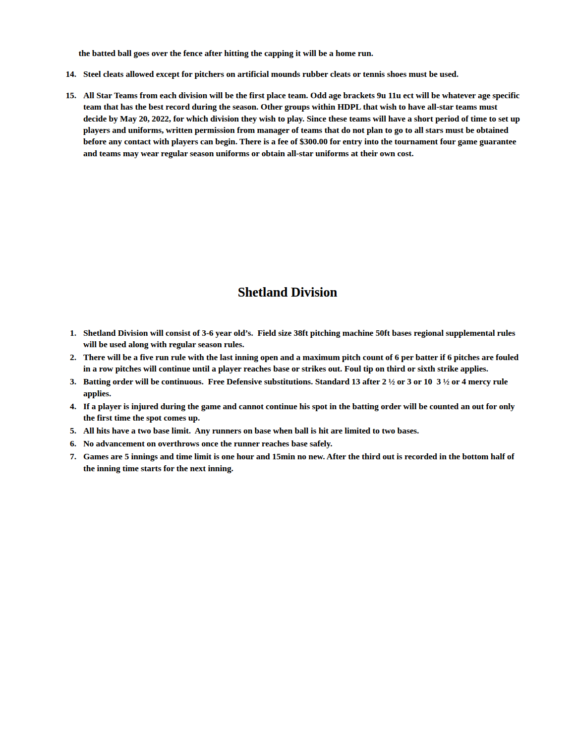the batted ball goes over the fence after hitting the capping it will be a home run.
Steel cleats allowed except for pitchers on artificial mounds rubber cleats or tennis shoes must be used.
All Star Teams from each division will be the first place team. Odd age brackets 9u 11u ect will be whatever age specific team that has the best record during the season. Other groups within HDPL that wish to have all-star teams must decide by May 20, 2022, for which division they wish to play. Since these teams will have a short period of time to set up players and uniforms, written permission from manager of teams that do not plan to go to all stars must be obtained before any contact with players can begin. There is a fee of $300.00 for entry into the tournament four game guarantee and teams may wear regular season uniforms or obtain all-star uniforms at their own cost.
Shetland Division
Shetland Division will consist of 3-6 year old’s. Field size 38ft pitching machine 50ft bases regional supplemental rules will be used along with regular season rules.
There will be a five run rule with the last inning open and a maximum pitch count of 6 per batter if 6 pitches are fouled in a row pitches will continue until a player reaches base or strikes out. Foul tip on third or sixth strike applies.
Batting order will be continuous. Free Defensive substitutions. Standard 13 after 2 ½ or 3 or 10 3 ½ or 4 mercy rule applies.
If a player is injured during the game and cannot continue his spot in the batting order will be counted an out for only the first time the spot comes up.
All hits have a two base limit. Any runners on base when ball is hit are limited to two bases.
No advancement on overthrows once the runner reaches base safely.
Games are 5 innings and time limit is one hour and 15min no new. After the third out is recorded in the bottom half of the inning time starts for the next inning.